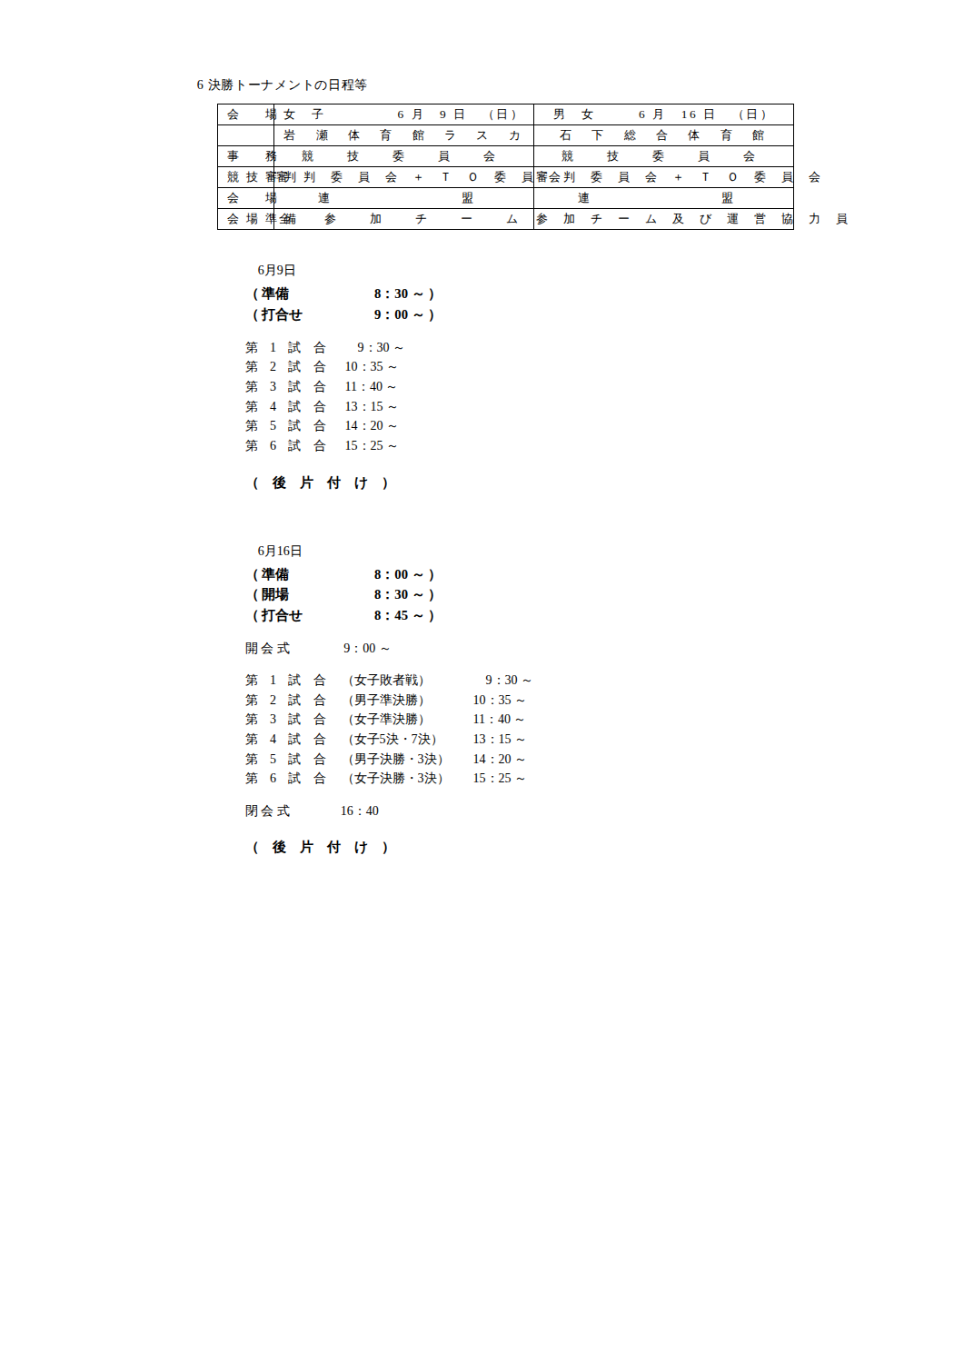6 決勝トーナメントの日程等
| 会 場 | 女 子 6 月 9 日 （日） | 男 女 6 月 16 日 （日） |
| | 岩 瀬 体 育 館 ラ ス カ | 石 下 総 合 体 育 館 |
| 事 務 | 競 技 委 員 会 | 競 技 委 員 会 |
| 競技審判 | 審 判 委 員 会 ＋ Ｔ Ｏ 委 員 会 | 審 判 委 員 会 ＋ Ｔ Ｏ 委 員 会 |
| 会 場 | 連 盟 | 連 盟 |
| 会場準備 | 全 参 加 チ ー ム | 参 加 チ ー ム 及 び 運 営 協 力 員 |
　6月9日
（ 準備　　　　　　 8：30 ～ ）
（ 打合せ　　　　　 9：00 ～ ）
| 第 1 試 合 | 9：30 ～ |
| 第 2 試 合 | 10：35 ～ |
| 第 3 試 合 | 11：40 ～ |
| 第 4 試 合 | 13：15 ～ |
| 第 5 試 合 | 14：20 ～ |
| 第 6 試 合 | 15：25 ～ |
（　後　片　付　け　）
　6月16日
（ 準備　　　　　　 8：00 ～ ）
（ 開場　　　　　　 8：30 ～ ）
（ 打合せ　　　　　 8：45 ～ ）
開 会 式　　　　 9：00 ～
| 第 1 試 合 | （女子敗者戦） | 9：30 ～ |
| 第 2 試 合 | （男子準決勝） | 10：35 ～ |
| 第 3 試 合 | （女子準決勝） | 11：40 ～ |
| 第 4 試 合 | （女子5決・7決） | 13：15 ～ |
| 第 5 試 合 | （男子決勝・3決） | 14：20 ～ |
| 第 6 試 合 | （女子決勝・3決） | 15：25 ～ |
閉 会 式　　　　16：40
（　後　片　付　け　）